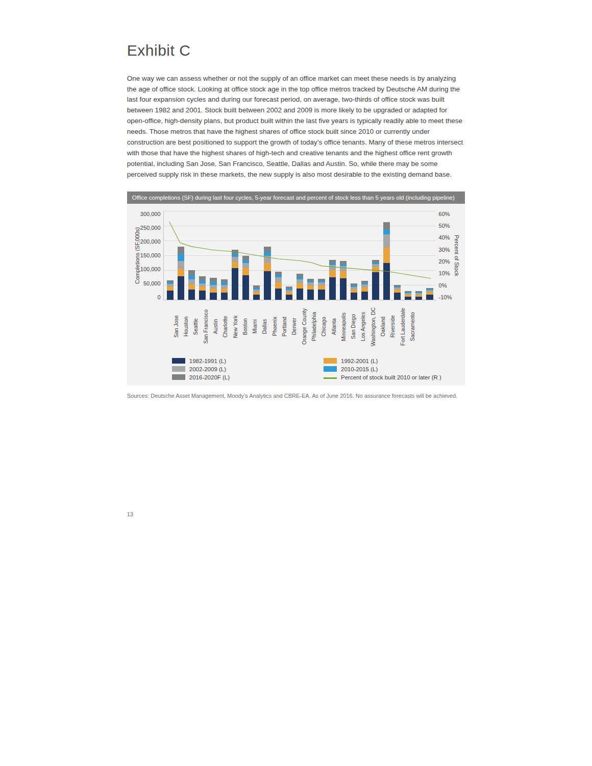Exhibit C
One way we can assess whether or not the supply of an office market can meet these needs is by analyzing the age of office stock. Looking at office stock age in the top office metros tracked by Deutsche AM during the last four expansion cycles and during our forecast period, on average, two-thirds of office stock was built between 1982 and 2001. Stock built between 2002 and 2009 is more likely to be upgraded or adapted for open-office, high-density plans, but product built within the last five years is typically readily able to meet these needs. Those metros that have the highest shares of office stock built since 2010 or currently under construction are best positioned to support the growth of today’s office tenants. Many of these metros intersect with those that have the highest shares of high-tech and creative tenants and the highest office rent growth potential, including San Jose, San Francisco, Seattle, Dallas and Austin. So, while there may be some perceived supply risk in these markets, the new supply is also most desirable to the existing demand base.
Office completions (SF) during last four cycles, 5-year forecast and percent of stock less than 5 years old (including pipeline)
Completions (SF,000s)
300,000
250,000
200,000
150,000
100,000
50,000
0
60%
50%
40%
30%
20%
10%
0%
-10%
Percent of Stock
San Jose
Houston
Seattle
San Francisco
Austin
Charlotte
New York
Boston
Miami
Dallas
Phoenix
Portland
Denver
Orange County
Philadelphia
Chicago
Atlanta
Minneapolis
San Diego
Los Angeles
Washington, DC
Oakland
Riverside
Fort Lauderdale
Sacramento
1982-1991 (L)
1992-2001 (L)
2002-2009 (L)
2010-2015 (L)
2016-2020F (L)
Percent of stock built 2010 or later (R )
Sources: Deutsche Asset Management, Moody’s Analytics and CBRE-EA. As of June 2016. No assurance forecasts will be achieved.
13